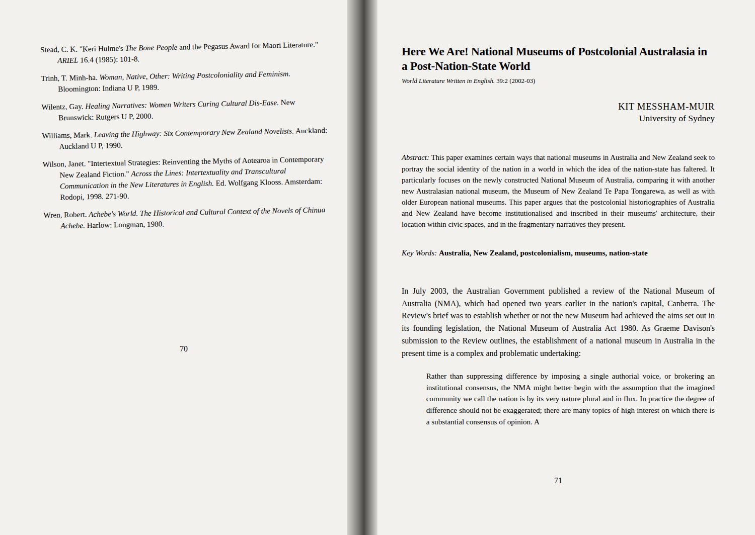Stead, C. K. "Keri Hulme's The Bone People and the Pegasus Award for Maori Literature." ARIEL 16.4 (1985): 101-8.
Trinh, T. Minh-ha. Woman, Native, Other: Writing Postcoloniality and Feminism. Bloomington: Indiana U P, 1989.
Wilentz, Gay. Healing Narratives: Women Writers Curing Cultural Dis-Ease. New Brunswick: Rutgers U P, 2000.
Williams, Mark. Leaving the Highway: Six Contemporary New Zealand Novelists. Auckland: Auckland U P, 1990.
Wilson, Janet. "Intertextual Strategies: Reinventing the Myths of Aotearoa in Contemporary New Zealand Fiction." Across the Lines: Intertextuality and Transcultural Communication in the New Literatures in English. Ed. Wolfgang Klooss. Amsterdam: Rodopi, 1998. 271-90.
Wren, Robert. Achebe's World. The Historical and Cultural Context of the Novels of Chinua Achebe. Harlow: Longman, 1980.
70
Here We Are! National Museums of Postcolonial Australasia in a Post-Nation-State World
World Literature Written in English. 39:2 (2002-03)
KIT MESSHAM-MUIR
University of Sydney
Abstract: This paper examines certain ways that national museums in Australia and New Zealand seek to portray the social identity of the nation in a world in which the idea of the nation-state has faltered. It particularly focuses on the newly constructed National Museum of Australia, comparing it with another new Australasian national museum, the Museum of New Zealand Te Papa Tongarewa, as well as with older European national museums. This paper argues that the postcolonial historiographies of Australia and New Zealand have become institutionalised and inscribed in their museums' architecture, their location within civic spaces, and in the fragmentary narratives they present.
Key Words: Australia, New Zealand, postcolonialism, museums, nation-state
In July 2003, the Australian Government published a review of the National Museum of Australia (NMA), which had opened two years earlier in the nation's capital, Canberra. The Review's brief was to establish whether or not the new Museum had achieved the aims set out in its founding legislation, the National Museum of Australia Act 1980. As Graeme Davison's submission to the Review outlines, the establishment of a national museum in Australia in the present time is a complex and problematic undertaking:
Rather than suppressing difference by imposing a single authorial voice, or brokering an institutional consensus, the NMA might better begin with the assumption that the imagined community we call the nation is by its very nature plural and in flux. In practice the degree of difference should not be exaggerated; there are many topics of high interest on which there is a substantial consensus of opinion. A
71